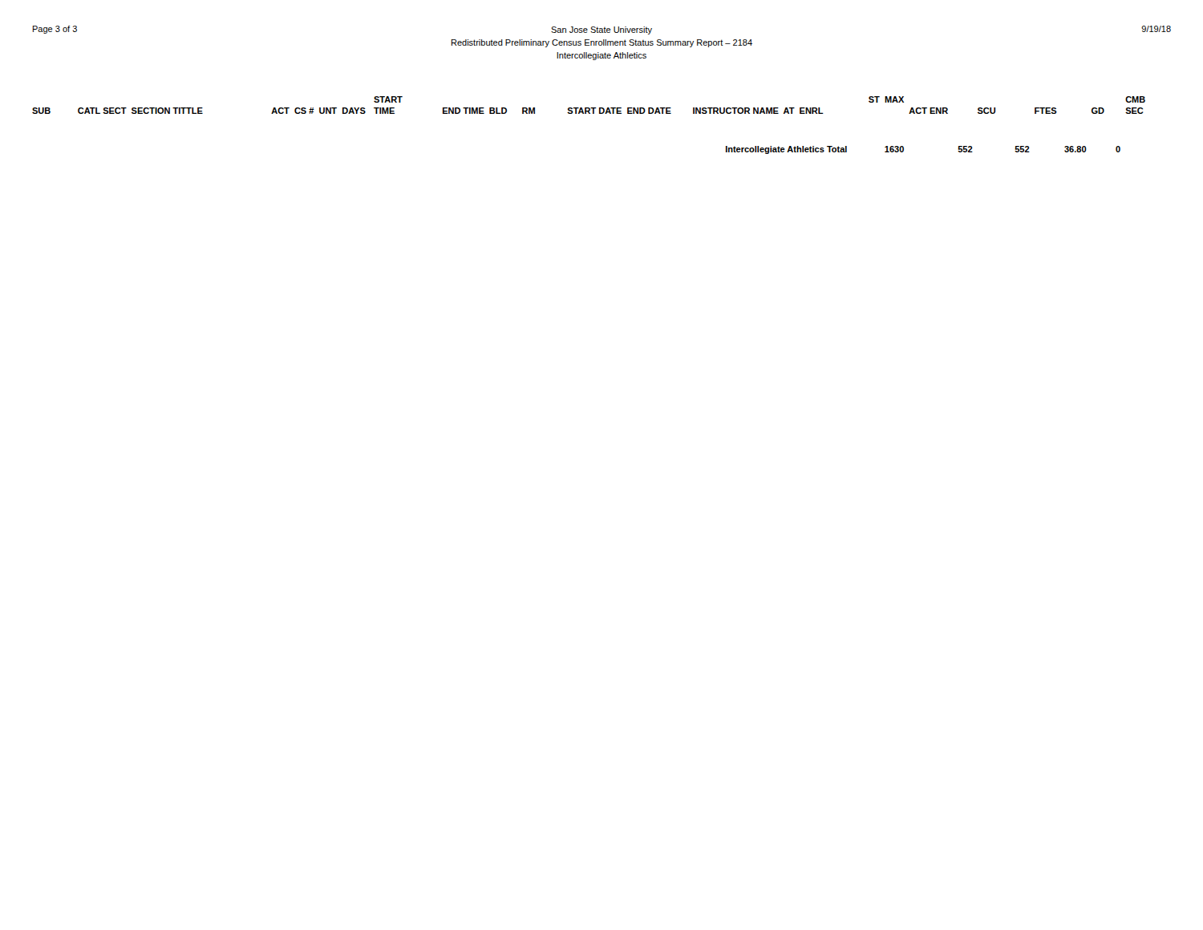Page 3 of 3
9/19/18
San Jose State University
Redistributed Preliminary Census Enrollment Status Summary Report – 2184
Intercollegiate Athletics
| | | | START | | | | | ST MAX | | | | | CMB |
| --- | --- | --- | --- | --- | --- | --- | --- | --- | --- | --- | --- | --- | --- |
| SUB | CATL SECT SECTION TITTLE | ACT CS # UNT DAYS | TIME | END TIME BLD | RM | START DATE END DATE | INSTRUCTOR NAME AT ENRL | | ACT ENR | SCU | FTES | GD | SEC |
| | Intercollegiate Athletics Total | 1630 | 552 | 552 | 36.80 | 0 | |